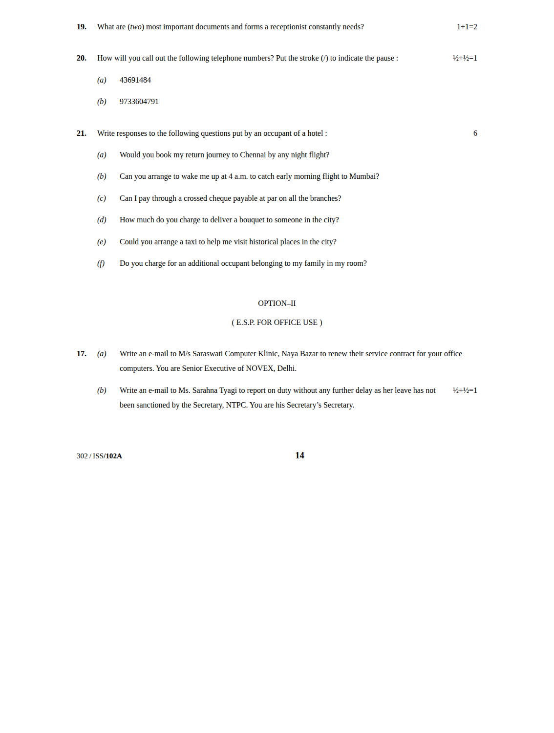19.
1+1=2 What are (two) most important documents and forms a receptionist constantly needs?
20.
½+½=1 How will you call out the following telephone numbers? Put the stroke (/) to indicate the pause :
(a)
43691484
(b)
9733604791
21.
6 Write responses to the following questions put by an occupant of a hotel :
(a)
Would you book my return journey to Chennai by any night flight?
(b)
Can you arrange to wake me up at 4 a.m. to catch early morning flight to Mumbai?
(c)
Can I pay through a crossed cheque payable at par on all the branches?
(d)
How much do you charge to deliver a bouquet to someone in the city?
(e)
Could you arrange a taxi to help me visit historical places in the city?
(f)
Do you charge for an additional occupant belonging to my family in my room?
OPTION–II
( E.S.P. FOR OFFICE USE )
17.
(a)
Write an e-mail to M/s Saraswati Computer Klinic, Naya Bazar to renew their service contract for your office computers. You are Senior Executive of NOVEX, Delhi.
(b)
½+½=1 Write an e-mail to Ms. Sarahna Tyagi to report on duty without any further delay as her leave has not been sanctioned by the Secretary, NTPC. You are his Secretary’s Secretary.
302 / ISS/102A
14